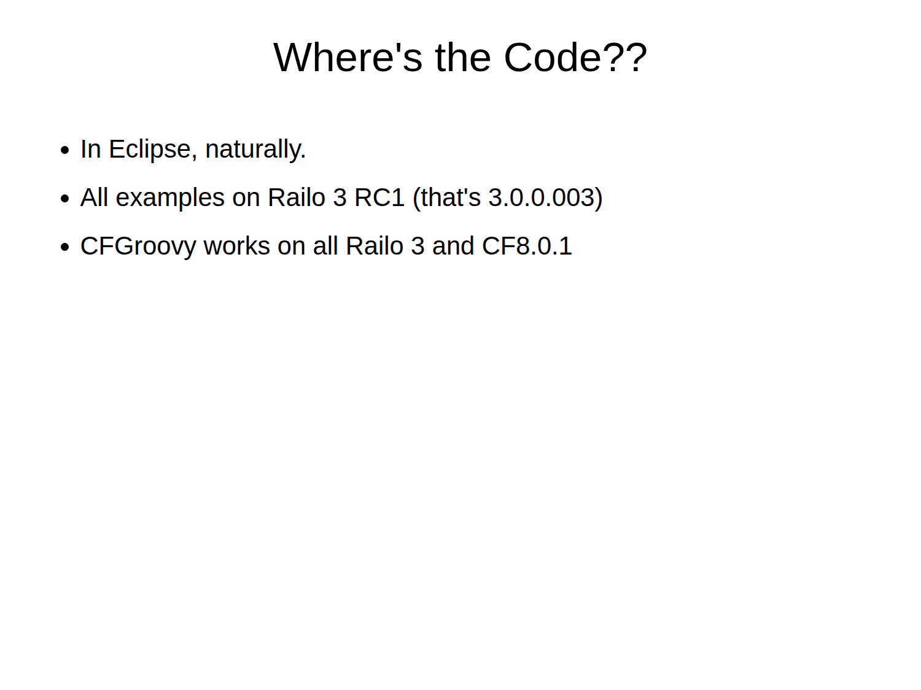Where's the Code??
In Eclipse, naturally.
All examples on Railo 3 RC1 (that's 3.0.0.003)
CFGroovy works on all Railo 3 and CF8.0.1